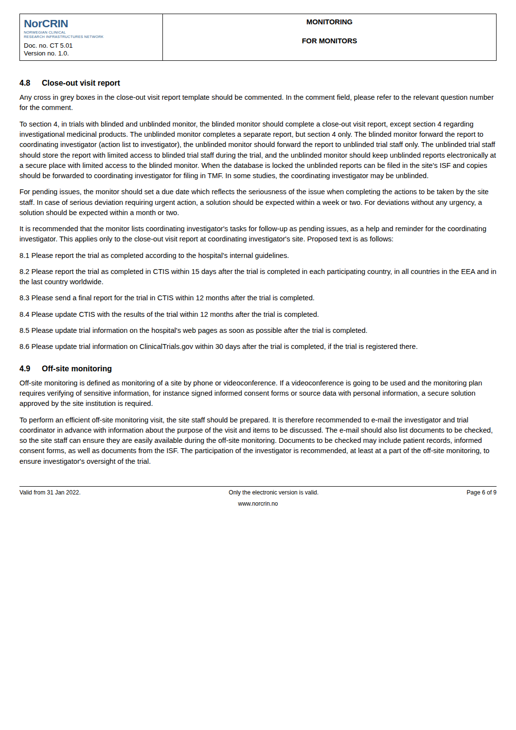| NorCRIN NORWEGIAN CLINICAL RESEARCH INFRASTRUCTURES NETWORK Doc. no. CT 5.01 Version no. 1.0. | MONITORING FOR MONITORS |
4.8 Close-out visit report
Any cross in grey boxes in the close-out visit report template should be commented. In the comment field, please refer to the relevant question number for the comment.
To section 4, in trials with blinded and unblinded monitor, the blinded monitor should complete a close-out visit report, except section 4 regarding investigational medicinal products. The unblinded monitor completes a separate report, but section 4 only. The blinded monitor forward the report to coordinating investigator (action list to investigator), the unblinded monitor should forward the report to unblinded trial staff only. The unblinded trial staff should store the report with limited access to blinded trial staff during the trial, and the unblinded monitor should keep unblinded reports electronically at a secure place with limited access to the blinded monitor. When the database is locked the unblinded reports can be filed in the site's ISF and copies should be forwarded to coordinating investigator for filing in TMF. In some studies, the coordinating investigator may be unblinded.
For pending issues, the monitor should set a due date which reflects the seriousness of the issue when completing the actions to be taken by the site staff. In case of serious deviation requiring urgent action, a solution should be expected within a week or two. For deviations without any urgency, a solution should be expected within a month or two.
It is recommended that the monitor lists coordinating investigator's tasks for follow-up as pending issues, as a help and reminder for the coordinating investigator. This applies only to the close-out visit report at coordinating investigator's site. Proposed text is as follows:
8.1 Please report the trial as completed according to the hospital's internal guidelines.
8.2 Please report the trial as completed in CTIS within 15 days after the trial is completed in each participating country, in all countries in the EEA and in the last country worldwide.
8.3 Please send a final report for the trial in CTIS within 12 months after the trial is completed.
8.4 Please update CTIS with the results of the trial within 12 months after the trial is completed.
8.5 Please update trial information on the hospital's web pages as soon as possible after the trial is completed.
8.6 Please update trial information on ClinicalTrials.gov within 30 days after the trial is completed, if the trial is registered there.
4.9 Off-site monitoring
Off-site monitoring is defined as monitoring of a site by phone or videoconference. If a videoconference is going to be used and the monitoring plan requires verifying of sensitive information, for instance signed informed consent forms or source data with personal information, a secure solution approved by the site institution is required.
To perform an efficient off-site monitoring visit, the site staff should be prepared. It is therefore recommended to e-mail the investigator and trial coordinator in advance with information about the purpose of the visit and items to be discussed. The e-mail should also list documents to be checked, so the site staff can ensure they are easily available during the off-site monitoring. Documents to be checked may include patient records, informed consent forms, as well as documents from the ISF. The participation of the investigator is recommended, at least at a part of the off-site monitoring, to ensure investigator's oversight of the trial.
Valid from 31 Jan 2022.
Only the electronic version is valid.
Page 6 of 9
www.norcrin.no